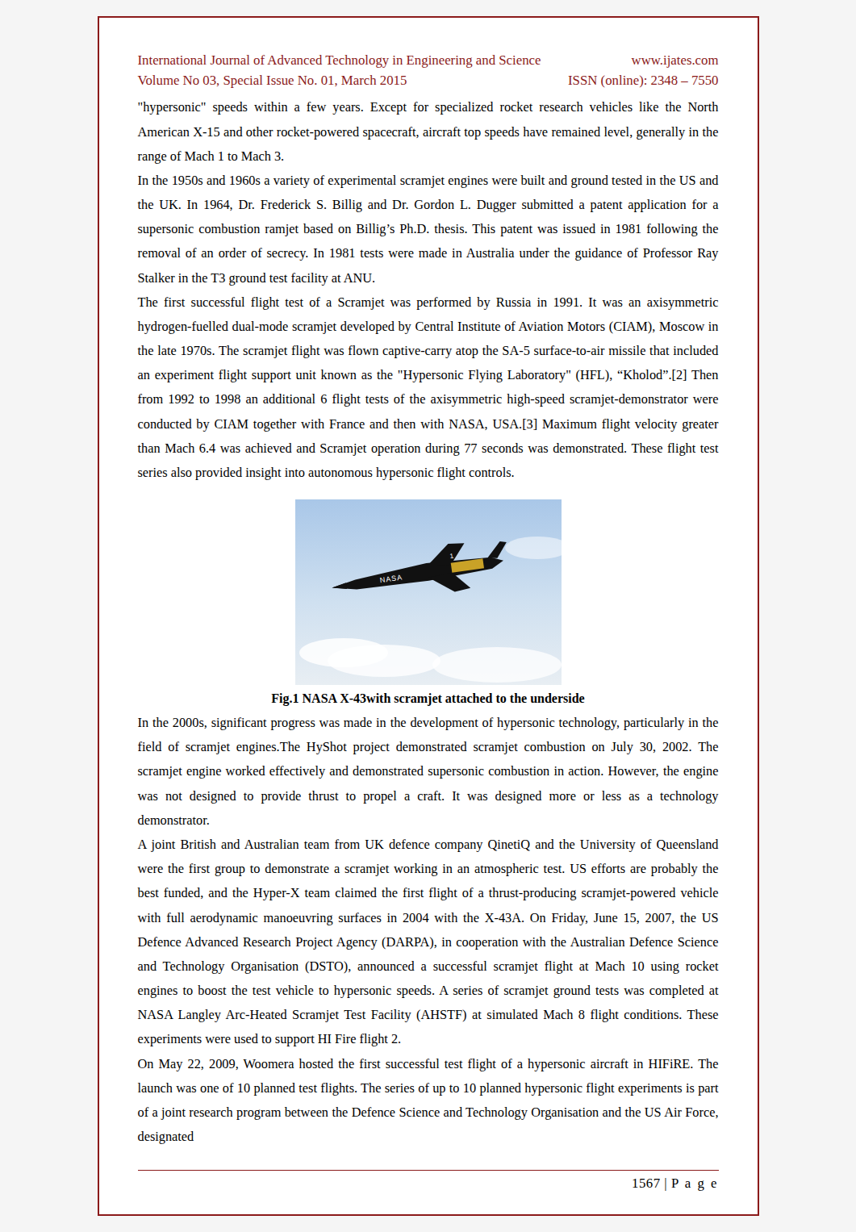International Journal of Advanced Technology in Engineering and Science www.ijates.com
Volume No 03, Special Issue No. 01, March 2015 ISSN (online): 2348 – 7550
"hypersonic" speeds within a few years. Except for specialized rocket research vehicles like the North American X-15 and other rocket-powered spacecraft, aircraft top speeds have remained level, generally in the range of Mach 1 to Mach 3.
In the 1950s and 1960s a variety of experimental scramjet engines were built and ground tested in the US and the UK. In 1964, Dr. Frederick S. Billig and Dr. Gordon L. Dugger submitted a patent application for a supersonic combustion ramjet based on Billig’s Ph.D. thesis. This patent was issued in 1981 following the removal of an order of secrecy. In 1981 tests were made in Australia under the guidance of Professor Ray Stalker in the T3 ground test facility at ANU.
The first successful flight test of a Scramjet was performed by Russia in 1991. It was an axisymmetric hydrogen-fuelled dual-mode scramjet developed by Central Institute of Aviation Motors (CIAM), Moscow in the late 1970s. The scramjet flight was flown captive-carry atop the SA-5 surface-to-air missile that included an experiment flight support unit known as the "Hypersonic Flying Laboratory" (HFL), “Kholod”.[2] Then from 1992 to 1998 an additional 6 flight tests of the axisymmetric high-speed scramjet-demonstrator were conducted by CIAM together with France and then with NASA, USA.[3] Maximum flight velocity greater than Mach 6.4 was achieved and Scramjet operation during 77 seconds was demonstrated. These flight test series also provided insight into autonomous hypersonic flight controls.
Fig.1 NASA X-43with scramjet attached to the underside
In the 2000s, significant progress was made in the development of hypersonic technology, particularly in the field of scramjet engines.The HyShot project demonstrated scramjet combustion on July 30, 2002. The scramjet engine worked effectively and demonstrated supersonic combustion in action. However, the engine was not designed to provide thrust to propel a craft. It was designed more or less as a technology demonstrator.
A joint British and Australian team from UK defence company QinetiQ and the University of Queensland were the first group to demonstrate a scramjet working in an atmospheric test. US efforts are probably the best funded, and the Hyper-X team claimed the first flight of a thrust-producing scramjet-powered vehicle with full aerodynamic manoeuvring surfaces in 2004 with the X-43A. On Friday, June 15, 2007, the US Defence Advanced Research Project Agency (DARPA), in cooperation with the Australian Defence Science and Technology Organisation (DSTO), announced a successful scramjet flight at Mach 10 using rocket engines to boost the test vehicle to hypersonic speeds. A series of scramjet ground tests was completed at NASA Langley Arc-Heated Scramjet Test Facility (AHSTF) at simulated Mach 8 flight conditions. These experiments were used to support HI Fire flight 2.
On May 22, 2009, Woomera hosted the first successful test flight of a hypersonic aircraft in HIFiRE. The launch was one of 10 planned test flights. The series of up to 10 planned hypersonic flight experiments is part of a joint research program between the Defence Science and Technology Organisation and the US Air Force, designated
1567 | P a g e